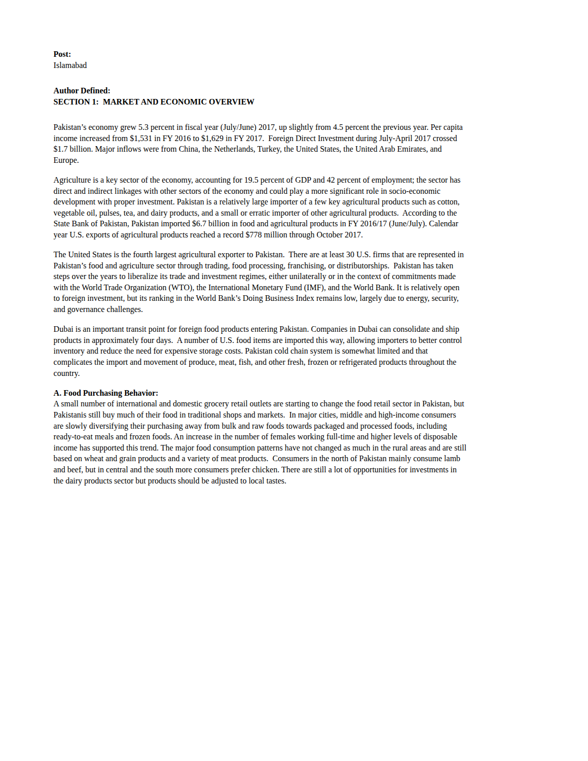Post:
Islamabad
Author Defined:
SECTION 1: MARKET AND ECONOMIC OVERVIEW
Pakistan’s economy grew 5.3 percent in fiscal year (July/June) 2017, up slightly from 4.5 percent the previous year. Per capita income increased from $1,531 in FY 2016 to $1,629 in FY 2017. Foreign Direct Investment during July-April 2017 crossed $1.7 billion. Major inflows were from China, the Netherlands, Turkey, the United States, the United Arab Emirates, and Europe.
Agriculture is a key sector of the economy, accounting for 19.5 percent of GDP and 42 percent of employment; the sector has direct and indirect linkages with other sectors of the economy and could play a more significant role in socio-economic development with proper investment. Pakistan is a relatively large importer of a few key agricultural products such as cotton, vegetable oil, pulses, tea, and dairy products, and a small or erratic importer of other agricultural products. According to the State Bank of Pakistan, Pakistan imported $6.7 billion in food and agricultural products in FY 2016/17 (June/July). Calendar year U.S. exports of agricultural products reached a record $778 million through October 2017.
The United States is the fourth largest agricultural exporter to Pakistan. There are at least 30 U.S. firms that are represented in Pakistan’s food and agriculture sector through trading, food processing, franchising, or distributorships. Pakistan has taken steps over the years to liberalize its trade and investment regimes, either unilaterally or in the context of commitments made with the World Trade Organization (WTO), the International Monetary Fund (IMF), and the World Bank. It is relatively open to foreign investment, but its ranking in the World Bank’s Doing Business Index remains low, largely due to energy, security, and governance challenges.
Dubai is an important transit point for foreign food products entering Pakistan. Companies in Dubai can consolidate and ship products in approximately four days. A number of U.S. food items are imported this way, allowing importers to better control inventory and reduce the need for expensive storage costs. Pakistan cold chain system is somewhat limited and that complicates the import and movement of produce, meat, fish, and other fresh, frozen or refrigerated products throughout the country.
A. Food Purchasing Behavior:
A small number of international and domestic grocery retail outlets are starting to change the food retail sector in Pakistan, but Pakistanis still buy much of their food in traditional shops and markets. In major cities, middle and high-income consumers are slowly diversifying their purchasing away from bulk and raw foods towards packaged and processed foods, including ready-to-eat meals and frozen foods. An increase in the number of females working full-time and higher levels of disposable income has supported this trend. The major food consumption patterns have not changed as much in the rural areas and are still based on wheat and grain products and a variety of meat products. Consumers in the north of Pakistan mainly consume lamb and beef, but in central and the south more consumers prefer chicken. There are still a lot of opportunities for investments in the dairy products sector but products should be adjusted to local tastes.